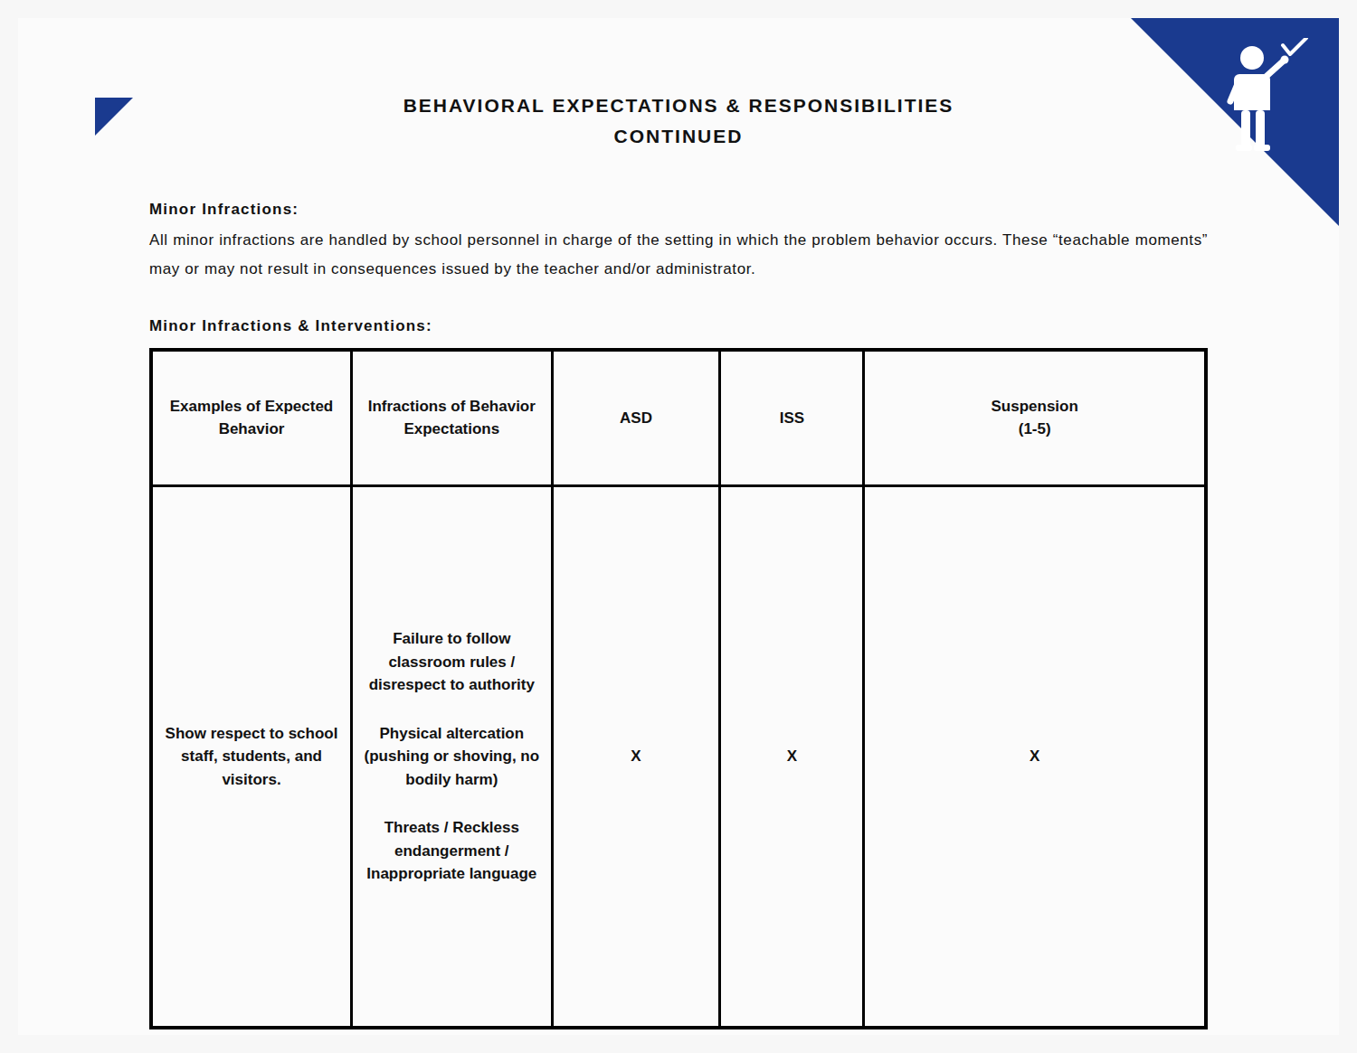Behavioral Expectations & Responsibilities
Continued
Minor Infractions:
All minor infractions are handled by school personnel in charge of the setting in which the problem behavior occurs. These “teachable moments” may or may not result in consequences issued by the teacher and/or administrator.
Minor Infractions & Interventions:
| Examples of Expected Behavior | Infractions of Behavior Expectations | ASD | ISS | Suspension (1-5) |
| --- | --- | --- | --- | --- |
| Show respect to school staff, students, and visitors. | Failure to follow classroom rules / disrespect to authority Physical altercation (pushing or shoving, no bodily harm) Threats / Reckless endangerment / Inappropriate language | X | X | X |